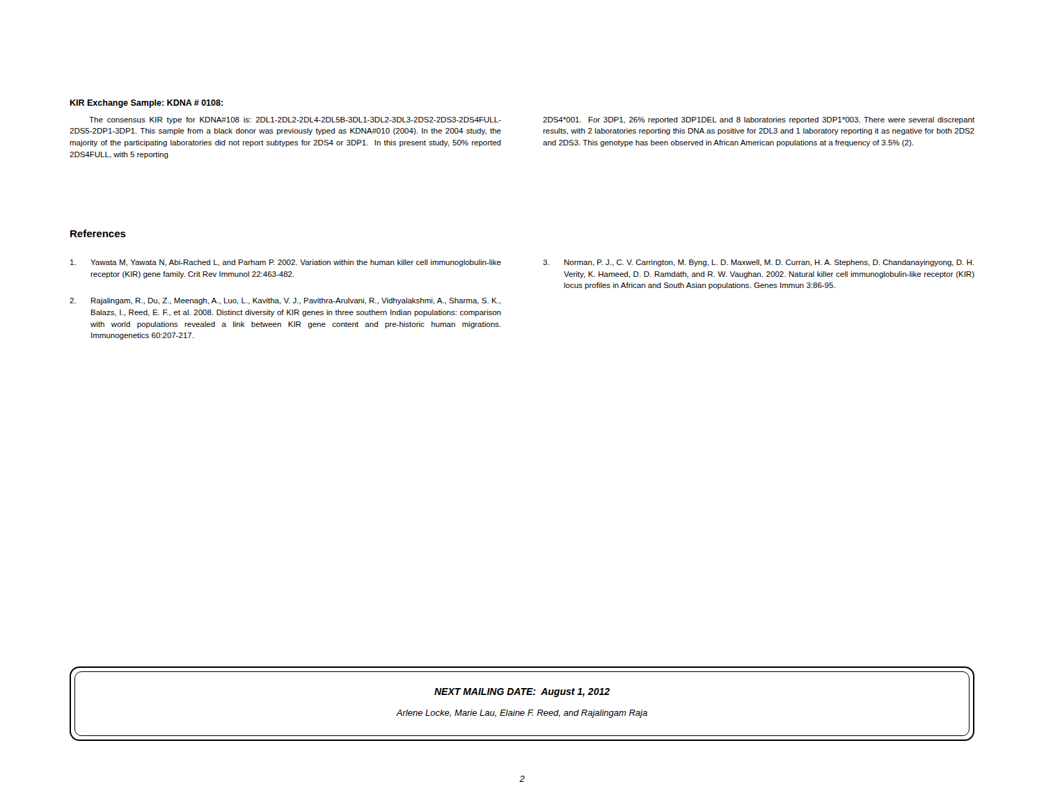KIR Exchange Sample: KDNA # 0108:
The consensus KIR type for KDNA#108 is: 2DL1-2DL2-2DL4-2DL5B-3DL1-3DL2-3DL3-2DS2-2DS3-2DS4FULL-2DS5-2DP1-3DP1. This sample from a black donor was previously typed as KDNA#010 (2004). In the 2004 study, the majority of the participating laboratories did not report subtypes for 2DS4 or 3DP1. In this present study, 50% reported 2DS4FULL, with 5 reporting
2DS4*001. For 3DP1, 26% reported 3DP1DEL and 8 laboratories reported 3DP1*003. There were several discrepant results, with 2 laboratories reporting this DNA as positive for 2DL3 and 1 laboratory reporting it as negative for both 2DS2 and 2DS3. This genotype has been observed in African American populations at a frequency of 3.5% (2).
References
1. Yawata M, Yawata N, Abi-Rached L, and Parham P. 2002. Variation within the human killer cell immunoglobulin-like receptor (KIR) gene family. Crit Rev Immunol 22:463-482.
2. Rajalingam, R., Du, Z., Meenagh, A., Luo, L., Kavitha, V. J., Pavithra-Arulvani, R., Vidhyalakshmi, A., Sharma, S. K., Balazs, I., Reed, E. F., et al. 2008. Distinct diversity of KIR genes in three southern Indian populations: comparison with world populations revealed a link between KIR gene content and pre-historic human migrations. Immunogenetics 60:207-217.
3. Norman, P. J., C. V. Carrington, M. Byng, L. D. Maxwell, M. D. Curran, H. A. Stephens, D. Chandanayingyong, D. H. Verity, K. Hameed, D. D. Ramdath, and R. W. Vaughan. 2002. Natural killer cell immunoglobulin-like receptor (KIR) locus profiles in African and South Asian populations. Genes Immun 3:86-95.
NEXT MAILING DATE: August 1, 2012
Arlene Locke, Marie Lau, Elaine F. Reed, and Rajalingam Raja
2